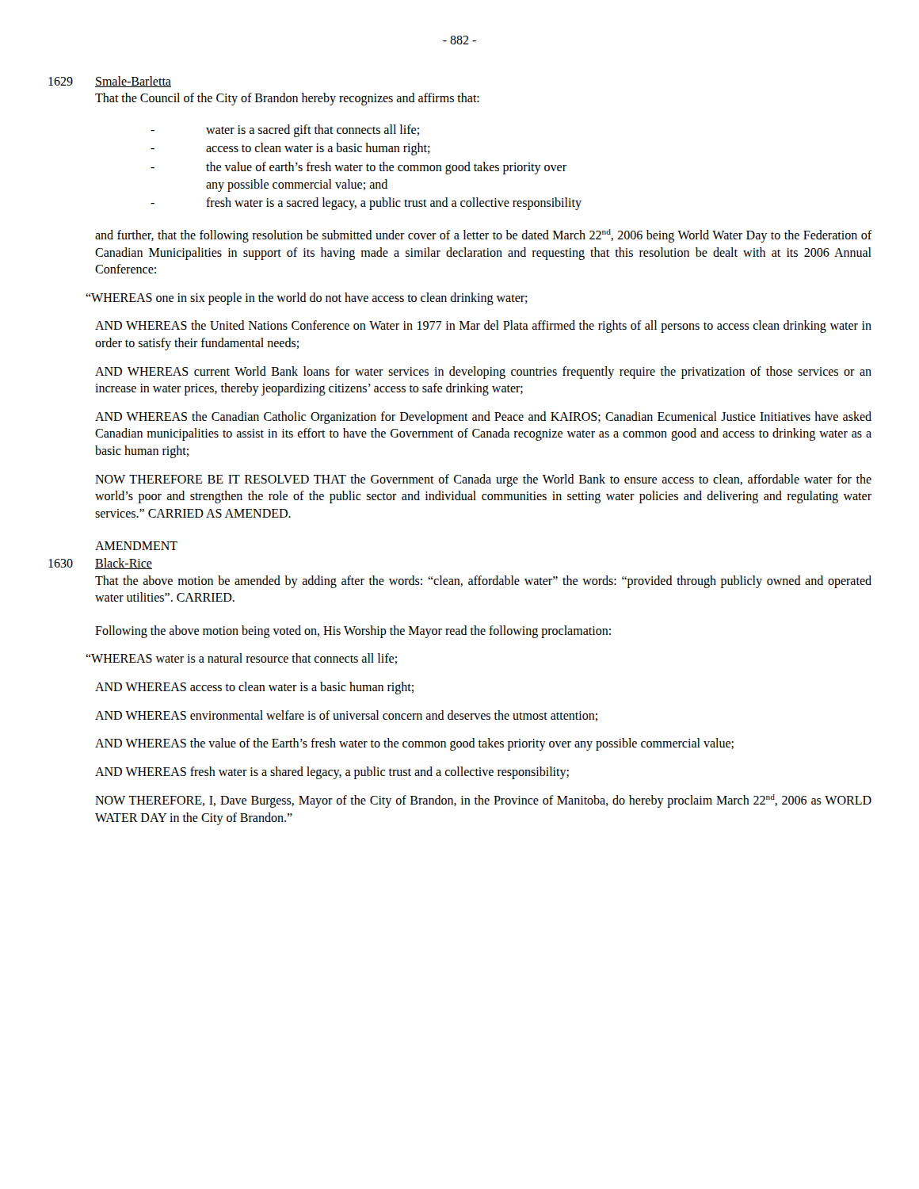- 882 -
1629
Smale-Barletta
That the Council of the City of Brandon hereby recognizes and affirms that:
water is a sacred gift that connects all life;
access to clean water is a basic human right;
the value of earth’s fresh water to the common good takes priority overany possible commercial value; and
fresh water is a sacred legacy, a public trust and a collective responsibility
and further, that the following resolution be submitted under cover of a letter to be dated March 22nd, 2006 being World Water Day to the Federation of Canadian Municipalities in support of its having made a similar declaration and requesting that this resolution be dealt with at its 2006 Annual Conference:
“WHEREAS one in six people in the world do not have access to clean drinking water;
AND WHEREAS the United Nations Conference on Water in 1977 in Mar del Plata affirmed the rights of all persons to access clean drinking water in order to satisfy their fundamental needs;
AND WHEREAS current World Bank loans for water services in developing countries frequently require the privatization of those services or an increase in water prices, thereby jeopardizing citizens’ access to safe drinking water;
AND WHEREAS the Canadian Catholic Organization for Development and Peace and KAIROS; Canadian Ecumenical Justice Initiatives have asked Canadian municipalities to assist in its effort to have the Government of Canada recognize water as a common good and access to drinking water as a basic human right;
NOW THEREFORE BE IT RESOLVED THAT the Government of Canada urge the World Bank to ensure access to clean, affordable water for the world’s poor and strengthen the role of the public sector and individual communities in setting water policies and delivering and regulating water services.” CARRIED AS AMENDED.
AMENDMENT
1630
Black-Rice
That the above motion be amended by adding after the words: “clean, affordable water” the words: “provided through publicly owned and operated water utilities”. CARRIED.
Following the above motion being voted on, His Worship the Mayor read the following proclamation:
“WHEREAS water is a natural resource that connects all life;
AND WHEREAS access to clean water is a basic human right;
AND WHEREAS environmental welfare is of universal concern and deserves the utmost attention;
AND WHEREAS the value of the Earth’s fresh water to the common good takes priority over any possible commercial value;
AND WHEREAS fresh water is a shared legacy, a public trust and a collective responsibility;
NOW THEREFORE, I, Dave Burgess, Mayor of the City of Brandon, in the Province of Manitoba, do hereby proclaim March 22nd, 2006 as WORLD WATER DAY in the City of Brandon.”